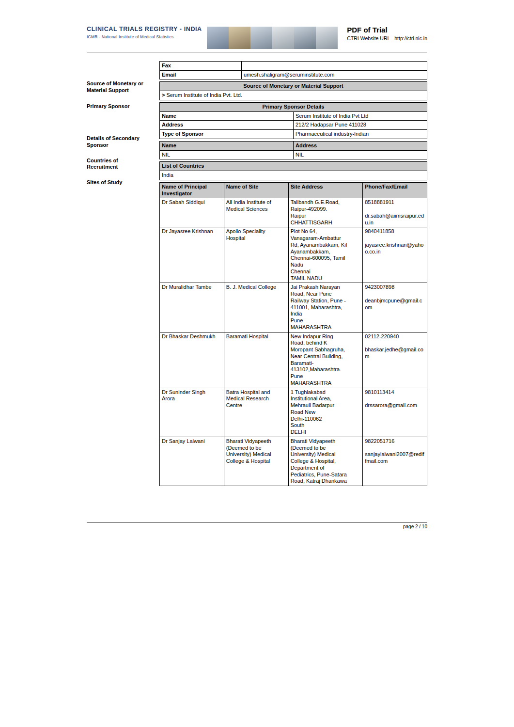CLINICAL TRIALS REGISTRY - INDIA
ICMR - National Institute of Medical Statistics
PDF of Trial
CTRI Website URL - http://ctri.nic.in
Source of Monetary or
Material Support
Primary Sponsor
Details of Secondary
Sponsor
Countries of
Recruitment
Sites of Study
| Fax | |
| Email | umesh.shaligram@seruminstitute.com |
| Source of Monetary or Material Support |
| > Serum Institute of India Pvt. Ltd. |
| Primary Sponsor Details |
| Name | Serum Institute of India Pvt Ltd |
| Address | 212/2 Hadapsar Pune 411028 |
| Type of Sponsor | Pharmaceutical industry-Indian |
| Name | Address |
| NIL | NIL |
| List of Countries |
| India |
| Name of Principal Investigator | Name of Site | Site Address | Phone/Fax/Email |
| Dr Sabah Siddiqui | All India Institute of Medical Sciences | Talibandh G.E.Road, Raipur-492099. Raipur CHHATTISGARH | 8518881911 dr.sabah@aiimsraipur.edu.in |
| Dr Jayasree Krishnan | Apollo Speciality Hospital | Plot No 64, Vanagaram-Ambattur Rd, Ayanambakkam, Kil Ayanambakkam, Chennai-600095, Tamil Nadu Chennai TAMIL NADU | 9840411858 jayasree.krishnan@yahoo.co.in |
| Dr Muralidhar Tambe | B. J. Medical College | Jai Prakash Narayan Road, Near Pune Railway Station, Pune - 411001, Maharashtra, India Pune MAHARASHTRA | 9423007898 deanbjmcpune@gmail.com |
| Dr Bhaskar Deshmukh | Baramati Hospital | New Indapur Ring Road, behind K Moropant Sabhagruha, Near Central Building, Baramati-413102,Maharashtra. Pune MAHARASHTRA | 02112-220940 bhaskar.jedhe@gmail.com |
| Dr Suninder Singh Arora | Batra Hospital and Medical Research Centre | 1 Tughlakabad Institutional Area, Mehrauli Badarpur Road New Delhi-110062 South DELHI | 9810113414 drssarora@gmail.com |
| Dr Sanjay Lalwani | Bharati Vidyapeeth (Deemed to be University) Medical College & Hospital | Bharati Vidyapeeth (Deemed to be University) Medical College & Hospital, Department of Pediatrics, Pune-Satara Road, Katraj Dhankawa | 9822051716 sanjaylalwani2007@rediffmail.com |
page 2 / 10